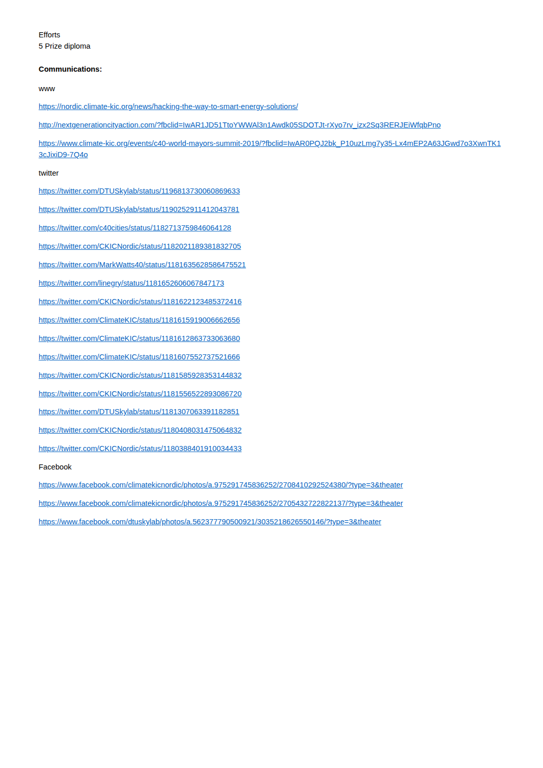Efforts
5 Prize diploma
Communications:
www
https://nordic.climate-kic.org/news/hacking-the-way-to-smart-energy-solutions/
http://nextgenerationcityaction.com/?fbclid=IwAR1JD51TtoYWWAl3n1Awdk05SDOTJt-rXyo7rv_izx2Sq3RERJEiWfqbPno
https://www.climate-kic.org/events/c40-world-mayors-summit-2019/?fbclid=IwAR0PQJ2bk_P10uzLmg7y35-Lx4mEP2A63JGwd7o3XwnTK13cJixiD9-7Q4o
twitter
https://twitter.com/DTUSkylab/status/1196813730060869633
https://twitter.com/DTUSkylab/status/1190252911412043781
https://twitter.com/c40cities/status/1182713759846064128
https://twitter.com/CKICNordic/status/1182021189381832705
https://twitter.com/MarkWatts40/status/1181635628586475521
https://twitter.com/linegry/status/1181652606067847173
https://twitter.com/CKICNordic/status/1181622123485372416
https://twitter.com/ClimateKIC/status/1181615919006662656
https://twitter.com/ClimateKIC/status/1181612863733063680
https://twitter.com/ClimateKIC/status/1181607552737521666
https://twitter.com/CKICNordic/status/1181585928353144832
https://twitter.com/CKICNordic/status/1181556522893086720
https://twitter.com/DTUSkylab/status/1181307063391182851
https://twitter.com/CKICNordic/status/1180408031475064832
https://twitter.com/CKICNordic/status/1180388401910034433
Facebook
https://www.facebook.com/climatekicnordic/photos/a.975291745836252/2708410292524380/?type=3&theater
https://www.facebook.com/climatekicnordic/photos/a.975291745836252/2705432722822137/?type=3&theater
https://www.facebook.com/dtuskylab/photos/a.562377790500921/3035218626550146/?type=3&theater